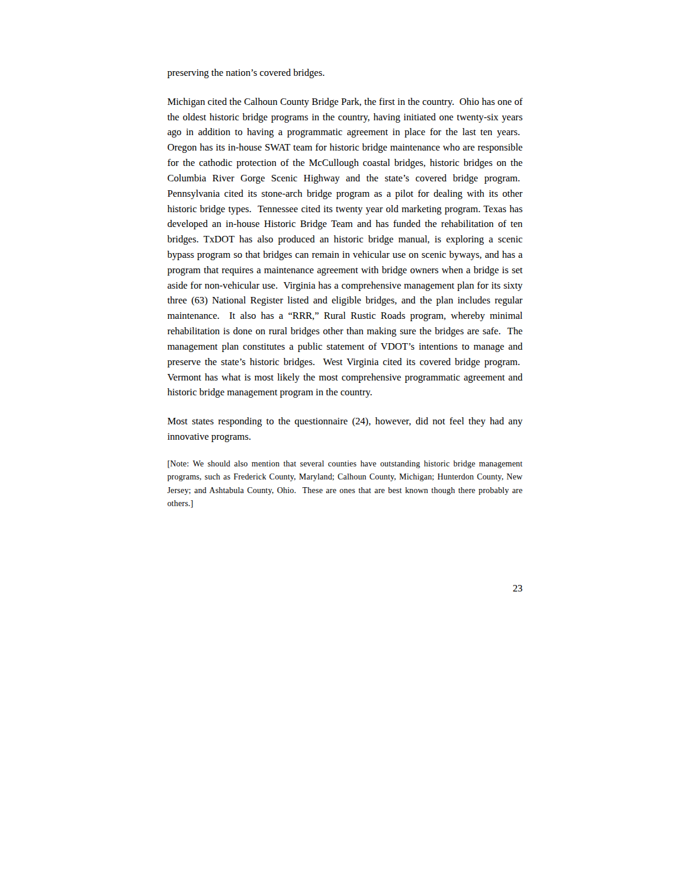preserving the nation’s covered bridges.
Michigan cited the Calhoun County Bridge Park, the first in the country. Ohio has one of the oldest historic bridge programs in the country, having initiated one twenty-six years ago in addition to having a programmatic agreement in place for the last ten years. Oregon has its in-house SWAT team for historic bridge maintenance who are responsible for the cathodic protection of the McCullough coastal bridges, historic bridges on the Columbia River Gorge Scenic Highway and the state’s covered bridge program. Pennsylvania cited its stone-arch bridge program as a pilot for dealing with its other historic bridge types. Tennessee cited its twenty year old marketing program. Texas has developed an in-house Historic Bridge Team and has funded the rehabilitation of ten bridges. TxDOT has also produced an historic bridge manual, is exploring a scenic bypass program so that bridges can remain in vehicular use on scenic byways, and has a program that requires a maintenance agreement with bridge owners when a bridge is set aside for non-vehicular use. Virginia has a comprehensive management plan for its sixty three (63) National Register listed and eligible bridges, and the plan includes regular maintenance. It also has a “RRR,” Rural Rustic Roads program, whereby minimal rehabilitation is done on rural bridges other than making sure the bridges are safe. The management plan constitutes a public statement of VDOT’s intentions to manage and preserve the state’s historic bridges. West Virginia cited its covered bridge program. Vermont has what is most likely the most comprehensive programmatic agreement and historic bridge management program in the country.
Most states responding to the questionnaire (24), however, did not feel they had any innovative programs.
[Note: We should also mention that several counties have outstanding historic bridge management programs, such as Frederick County, Maryland; Calhoun County, Michigan; Hunterdon County, New Jersey; and Ashtabula County, Ohio. These are ones that are best known though there probably are others.]
23